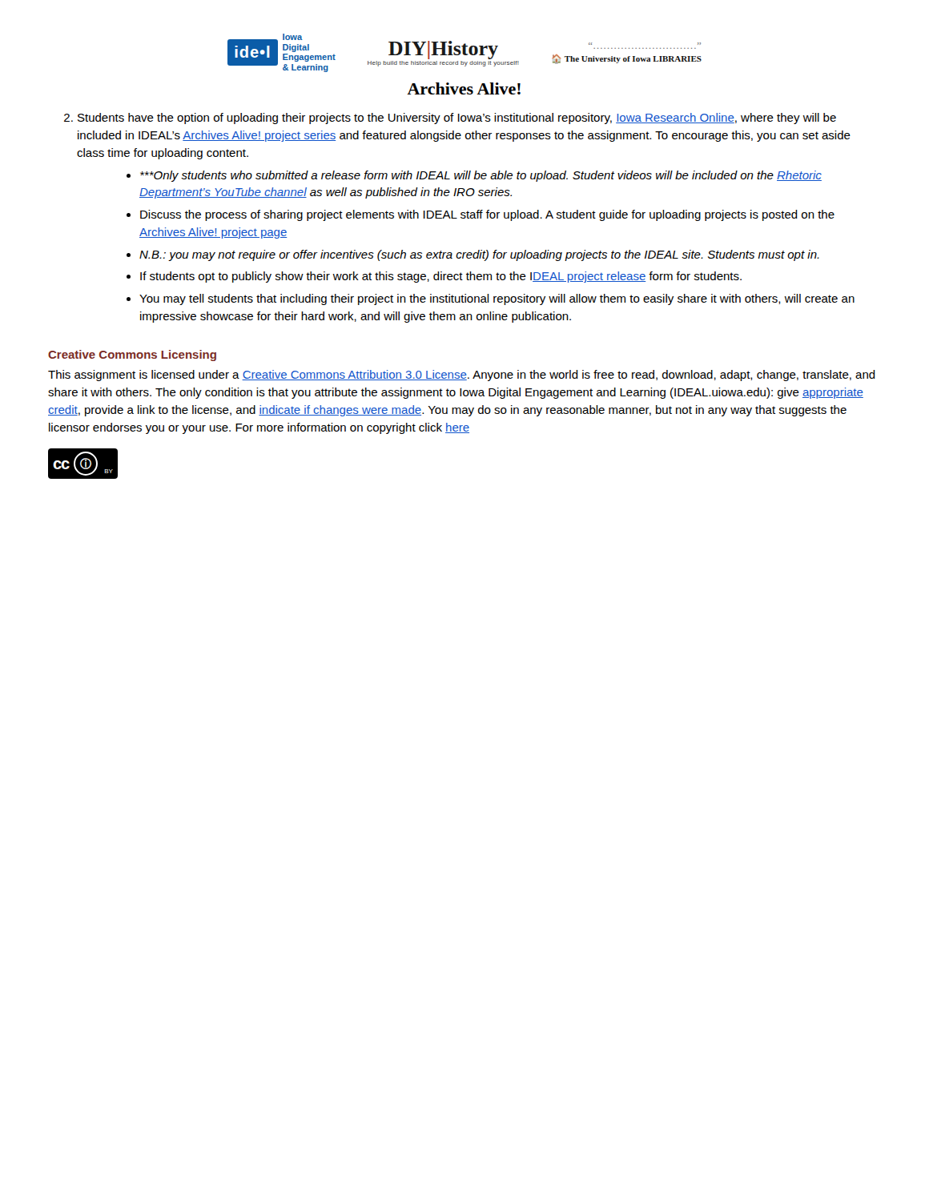ide•l Iowa
Digital
Engagement
& Learning
DIY|History
Help build the historical record by doing it yourself!
“…………………………” 🏠 The University of Iowa LIBRARIES
Archives Alive!
Students have the option of uploading their projects to the University of Iowa’s institutional repository, Iowa Research Online, where they will be included in IDEAL’s Archives Alive! project series and featured alongside other responses to the assignment. To encourage this, you can set aside class time for uploading content.
***Only students who submitted a release form with IDEAL will be able to upload. Student videos will be included on the Rhetoric Department’s YouTube channel as well as published in the IRO series.
Discuss the process of sharing project elements with IDEAL staff for upload. A student guide for uploading projects is posted on the Archives Alive! project page
N.B.: you may not require or offer incentives (such as extra credit) for uploading projects to the IDEAL site. Students must opt in.
If students opt to publicly show their work at this stage, direct them to the IDEAL project release form for students.
You may tell students that including their project in the institutional repository will allow them to easily share it with others, will create an impressive showcase for their hard work, and will give them an online publication.
Creative Commons Licensing
This assignment is licensed under a Creative Commons Attribution 3.0 License. Anyone in the world is free to read, download, adapt, change, translate, and share it with others. The only condition is that you attribute the assignment to Iowa Digital Engagement and Learning (IDEAL.uiowa.edu): give appropriate credit, provide a link to the license, and indicate if changes were made. You may do so in any reasonable manner, but not in any way that suggests the licensor endorses you or your use. For more information on copyright click here
cc ⓘ BY